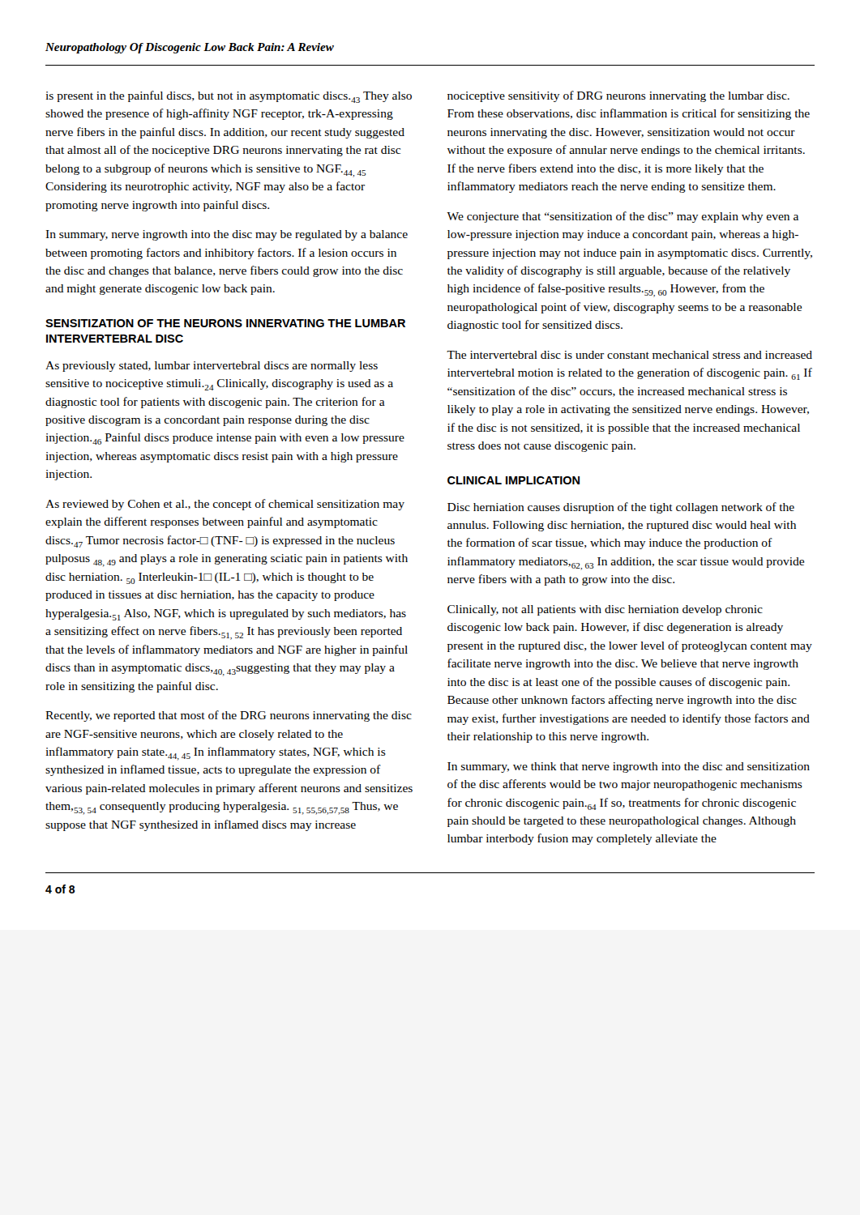Neuropathology Of Discogenic Low Back Pain: A Review
is present in the painful discs, but not in asymptomatic discs.43 They also showed the presence of high-affinity NGF receptor, trk-A-expressing nerve fibers in the painful discs. In addition, our recent study suggested that almost all of the nociceptive DRG neurons innervating the rat disc belong to a subgroup of neurons which is sensitive to NGF.44, 45 Considering its neurotrophic activity, NGF may also be a factor promoting nerve ingrowth into painful discs.
In summary, nerve ingrowth into the disc may be regulated by a balance between promoting factors and inhibitory factors. If a lesion occurs in the disc and changes that balance, nerve fibers could grow into the disc and might generate discogenic low back pain.
Sensitization of the neurons innervating the lumbar intervertebral disc
As previously stated, lumbar intervertebral discs are normally less sensitive to nociceptive stimuli.24 Clinically, discography is used as a diagnostic tool for patients with discogenic pain. The criterion for a positive discogram is a concordant pain response during the disc injection.46 Painful discs produce intense pain with even a low pressure injection, whereas asymptomatic discs resist pain with a high pressure injection.
As reviewed by Cohen et al., the concept of chemical sensitization may explain the different responses between painful and asymptomatic discs.47 Tumor necrosis factor-□ (TNF- □) is expressed in the nucleus pulposus 48, 49 and plays a role in generating sciatic pain in patients with disc herniation. 50 Interleukin-1□ (IL-1 □), which is thought to be produced in tissues at disc herniation, has the capacity to produce hyperalgesia.51 Also, NGF, which is upregulated by such mediators, has a sensitizing effect on nerve fibers.51, 52 It has previously been reported that the levels of inflammatory mediators and NGF are higher in painful discs than in asymptomatic discs,40, 43suggesting that they may play a role in sensitizing the painful disc.
Recently, we reported that most of the DRG neurons innervating the disc are NGF-sensitive neurons, which are closely related to the inflammatory pain state.44, 45 In inflammatory states, NGF, which is synthesized in inflamed tissue, acts to upregulate the expression of various pain-related molecules in primary afferent neurons and sensitizes them,53, 54 consequently producing hyperalgesia. 51, 55,56,57,58 Thus, we suppose that NGF synthesized in inflamed discs may increase nociceptive sensitivity of DRG neurons innervating the lumbar disc. From these observations, disc inflammation is critical for sensitizing the neurons innervating the disc. However, sensitization would not occur without the exposure of annular nerve endings to the chemical irritants. If the nerve fibers extend into the disc, it is more likely that the inflammatory mediators reach the nerve ending to sensitize them.
We conjecture that “sensitization of the disc” may explain why even a low-pressure injection may induce a concordant pain, whereas a high-pressure injection may not induce pain in asymptomatic discs. Currently, the validity of discography is still arguable, because of the relatively high incidence of false-positive results.59, 60 However, from the neuropathological point of view, discography seems to be a reasonable diagnostic tool for sensitized discs.
The intervertebral disc is under constant mechanical stress and increased intervertebral motion is related to the generation of discogenic pain. 61 If “sensitization of the disc” occurs, the increased mechanical stress is likely to play a role in activating the sensitized nerve endings. However, if the disc is not sensitized, it is possible that the increased mechanical stress does not cause discogenic pain.
Clinical implication
Disc herniation causes disruption of the tight collagen network of the annulus. Following disc herniation, the ruptured disc would heal with the formation of scar tissue, which may induce the production of inflammatory mediators,62, 63 In addition, the scar tissue would provide nerve fibers with a path to grow into the disc.
Clinically, not all patients with disc herniation develop chronic discogenic low back pain. However, if disc degeneration is already present in the ruptured disc, the lower level of proteoglycan content may facilitate nerve ingrowth into the disc. We believe that nerve ingrowth into the disc is at least one of the possible causes of discogenic pain. Because other unknown factors affecting nerve ingrowth into the disc may exist, further investigations are needed to identify those factors and their relationship to this nerve ingrowth.
In summary, we think that nerve ingrowth into the disc and sensitization of the disc afferents would be two major neuropathogenic mechanisms for chronic discogenic pain.64 If so, treatments for chronic discogenic pain should be targeted to these neuropathological changes. Although lumbar interbody fusion may completely alleviate the
4 of 8